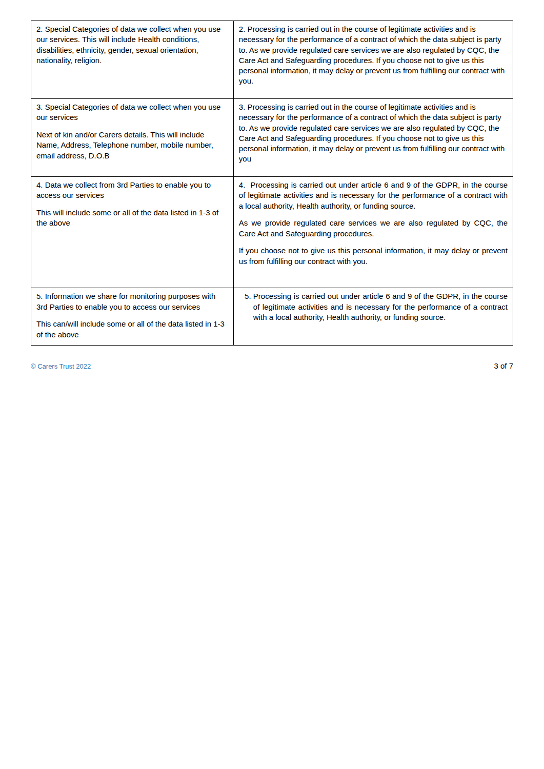| 2. Special Categories of data we collect when you use our services. This will include Health conditions, disabilities, ethnicity, gender, sexual orientation, nationality, religion. | 2. Processing is carried out in the course of legitimate activities and is necessary for the performance of a contract of which the data subject is party to. As we provide regulated care services we are also regulated by CQC, the Care Act and Safeguarding procedures. If you choose not to give us this personal information, it may delay or prevent us from fulfilling our contract with you. |
| 3. Special Categories of data we collect when you use our services Next of kin and/or Carers details. This will include Name, Address, Telephone number, mobile number, email address, D.O.B | 3. Processing is carried out in the course of legitimate activities and is necessary for the performance of a contract of which the data subject is party to. As we provide regulated care services we are also regulated by CQC, the Care Act and Safeguarding procedures. If you choose not to give us this personal information, it may delay or prevent us from fulfilling our contract with you |
| 4. Data we collect from 3rd Parties to enable you to access our services This will include some or all of the data listed in 1-3 of the above | 4. Processing is carried out under article 6 and 9 of the GDPR, in the course of legitimate activities and is necessary for the performance of a contract with a local authority, Health authority, or funding source. As we provide regulated care services we are also regulated by CQC, the Care Act and Safeguarding procedures. If you choose not to give us this personal information, it may delay or prevent us from fulfilling our contract with you. |
| 5. Information we share for monitoring purposes with 3rd Parties to enable you to access our services This can/will include some or all of the data listed in 1-3 of the above | Processing is carried out under article 6 and 9 of the GDPR, in the course of legitimate activities and is necessary for the performance of a contract with a local authority, Health authority, or funding source. |
© Carers Trust 2022 3 of 7